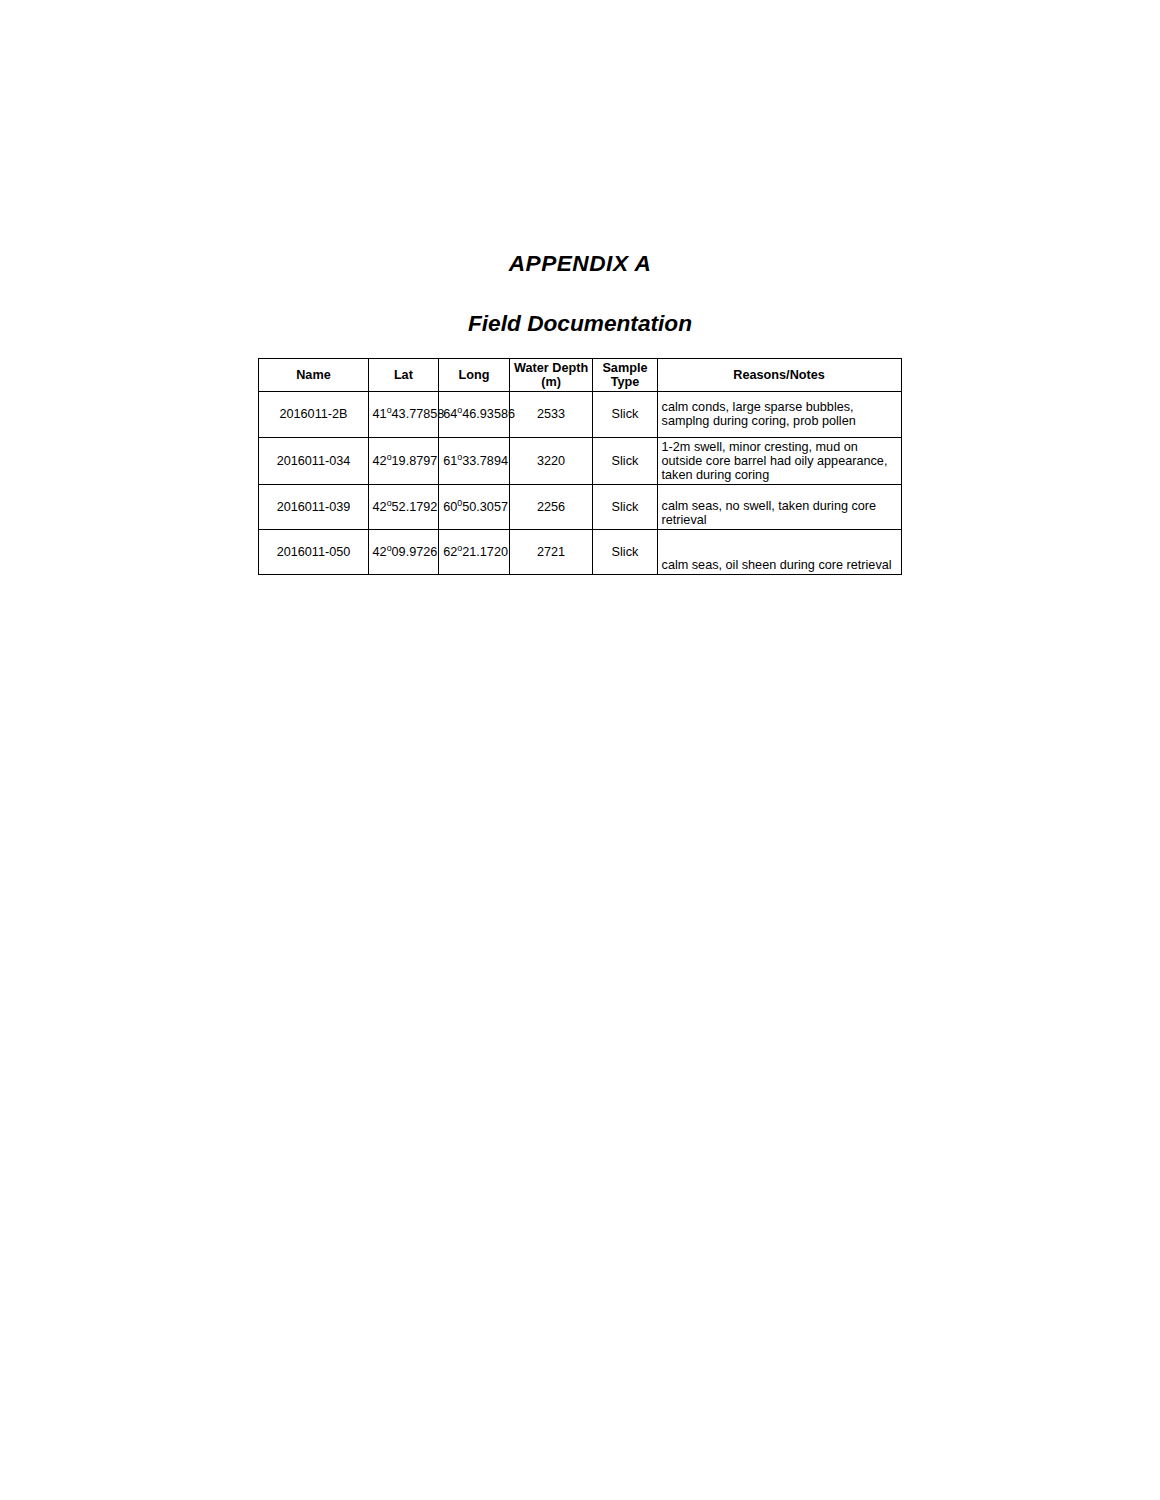APPENDIX A
Field Documentation
| Name | Lat | Long | Water Depth (m) | Sample Type | Reasons/Notes |
| --- | --- | --- | --- | --- | --- |
| 2016011-2B | 41 o 43.77858 | 64 o 46.93586 | 2533 | Slick | calm conds, large sparse bubbles, samplng during coring, prob pollen |
| 2016011-034 | 42 o 19.8797 | 61 o 33.7894 | 3220 | Slick | 1-2m swell, minor cresting, mud on outside core barrel had oily appearance, taken during coring |
| 2016011-039 | 42 o 52.1792 | 60 0 50.3057 | 2256 | Slick | calm seas, no swell, taken during core retrieval |
| 2016011-050 | 42 o 09.9726 | 62 o 21.1720 | 2721 | Slick | calm seas, oil sheen during core retrieval |